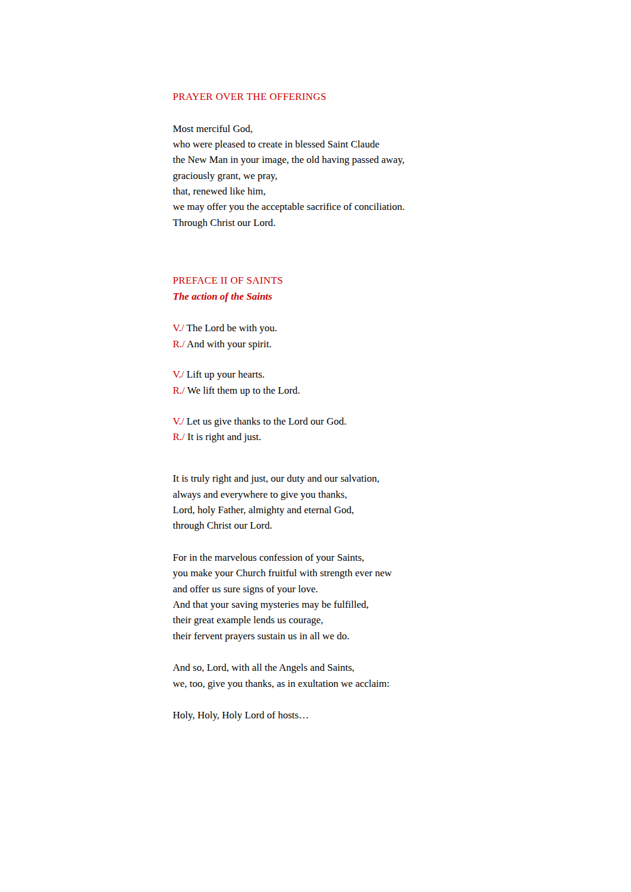PRAYER OVER THE OFFERINGS
Most merciful God,
who were pleased to create in blessed Saint Claude
the New Man in your image, the old having passed away,
graciously grant, we pray,
that, renewed like him,
we may offer you the acceptable sacrifice of conciliation.
Through Christ our Lord.
PREFACE II OF SAINTS
The action of the Saints
V./ The Lord be with you.
R./ And with your spirit.
V./ Lift up your hearts.
R./ We lift them up to the Lord.
V./ Let us give thanks to the Lord our God.
R./ It is right and just.
It is truly right and just, our duty and our salvation,
always and everywhere to give you thanks,
Lord, holy Father, almighty and eternal God,
through Christ our Lord.
For in the marvelous confession of your Saints,
you make your Church fruitful with strength ever new
and offer us sure signs of your love.
And that your saving mysteries may be fulfilled,
their great example lends us courage,
their fervent prayers sustain us in all we do.
And so, Lord, with all the Angels and Saints,
we, too, give you thanks, as in exultation we acclaim:
Holy, Holy, Holy Lord of hosts…